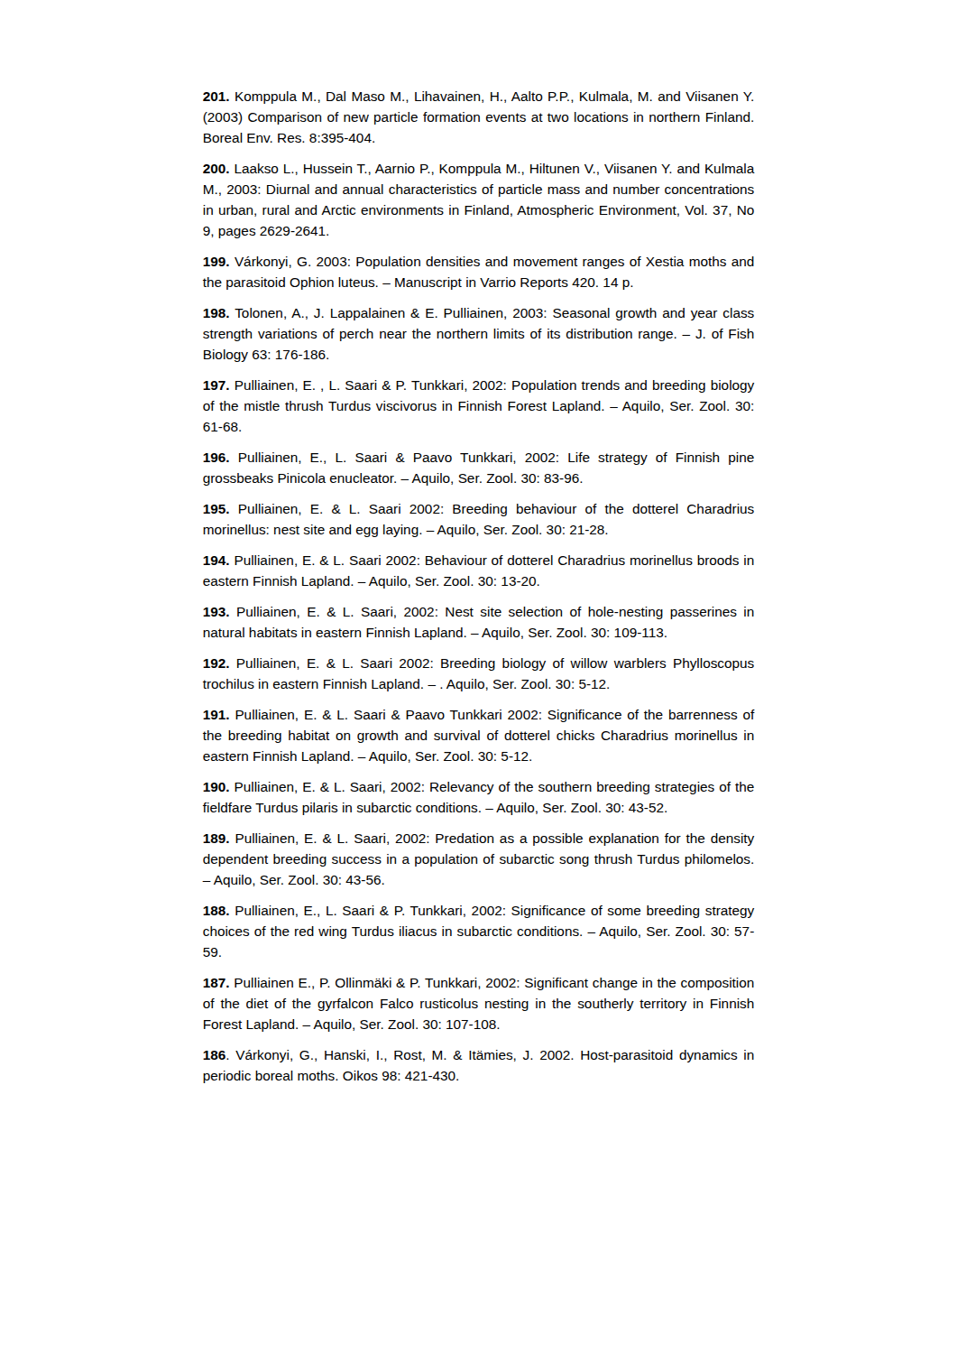201. Komppula M., Dal Maso M., Lihavainen, H., Aalto P.P., Kulmala, M. and Viisanen Y. (2003) Comparison of new particle formation events at two locations in northern Finland. Boreal Env. Res. 8:395-404.
200. Laakso L., Hussein T., Aarnio P., Komppula M., Hiltunen V., Viisanen Y. and Kulmala M., 2003: Diurnal and annual characteristics of particle mass and number concentrations in urban, rural and Arctic environments in Finland, Atmospheric Environment, Vol. 37, No 9, pages 2629-2641.
199. Várkonyi, G. 2003: Population densities and movement ranges of Xestia moths and the parasitoid Ophion luteus. – Manuscript in Varrio Reports 420. 14 p.
198. Tolonen, A., J. Lappalainen & E. Pulliainen, 2003: Seasonal growth and year class strength variations of perch near the northern limits of its distribution range. – J. of Fish Biology 63: 176-186.
197. Pulliainen, E. , L. Saari & P. Tunkkari, 2002: Population trends and breeding biology of the mistle thrush Turdus viscivorus in Finnish Forest Lapland. – Aquilo, Ser. Zool. 30: 61-68.
196. Pulliainen, E., L. Saari & Paavo Tunkkari, 2002: Life strategy of Finnish pine grossbeaks Pinicola enucleator. – Aquilo, Ser. Zool. 30: 83-96.
195. Pulliainen, E. & L. Saari 2002: Breeding behaviour of the dotterel Charadrius morinellus: nest site and egg laying. – Aquilo, Ser. Zool. 30: 21-28.
194. Pulliainen, E. & L. Saari 2002: Behaviour of dotterel Charadrius morinellus broods in eastern Finnish Lapland. – Aquilo, Ser. Zool. 30: 13-20.
193. Pulliainen, E. & L. Saari, 2002: Nest site selection of hole-nesting passerines in natural habitats in eastern Finnish Lapland. – Aquilo, Ser. Zool. 30: 109-113.
192. Pulliainen, E. & L. Saari 2002: Breeding biology of willow warblers Phylloscopus trochilus in eastern Finnish Lapland. – . Aquilo, Ser. Zool. 30: 5-12.
191. Pulliainen, E. & L. Saari & Paavo Tunkkari 2002: Significance of the barrenness of the breeding habitat on growth and survival of dotterel chicks Charadrius morinellus in eastern Finnish Lapland. – Aquilo, Ser. Zool. 30: 5-12.
190. Pulliainen, E. & L. Saari, 2002: Relevancy of the southern breeding strategies of the fieldfare Turdus pilaris in subarctic conditions. – Aquilo, Ser. Zool. 30: 43-52.
189. Pulliainen, E. & L. Saari, 2002: Predation as a possible explanation for the density dependent breeding success in a population of subarctic song thrush Turdus philomelos. – Aquilo, Ser. Zool. 30: 43-56.
188. Pulliainen, E., L. Saari & P. Tunkkari, 2002: Significance of some breeding strategy choices of the red wing Turdus iliacus in subarctic conditions. – Aquilo, Ser. Zool. 30: 57-59.
187. Pulliainen E., P. Ollinmäki & P. Tunkkari, 2002: Significant change in the composition of the diet of the gyrfalcon Falco rusticolus nesting in the southerly territory in Finnish Forest Lapland. – Aquilo, Ser. Zool. 30: 107-108.
186. Várkonyi, G., Hanski, I., Rost, M. & Itämies, J. 2002. Host-parasitoid dynamics in periodic boreal moths. Oikos 98: 421-430.